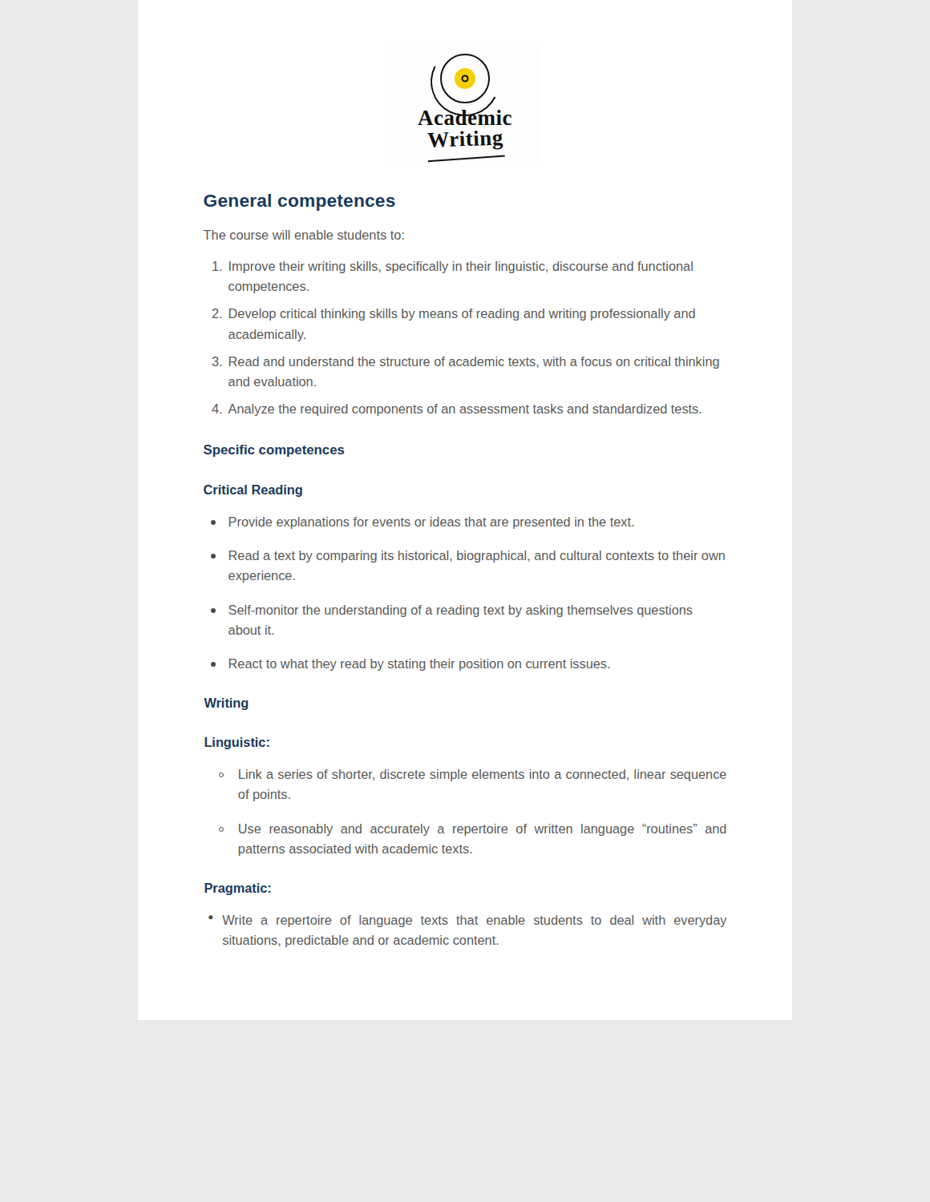Academic Writing
General competences
The course will enable students to:
Improve their writing skills, specifically in their linguistic, discourse and functional competences.
Develop critical thinking skills by means of reading and writing professionally and academically.
Read and understand the structure of academic texts, with a focus on critical thinking and evaluation.
Analyze the required components of an assessment tasks and standardized tests.
Specific competences
Critical Reading
Provide explanations for events or ideas that are presented in the text.
Read a text by comparing its historical, biographical, and cultural contexts to their own experience.
Self-monitor the understanding of a reading text by asking themselves questions about it.
React to what they read by stating their position on current issues.
Writing
Linguistic:
Link a series of shorter, discrete simple elements into a connected, linear sequence of points.
Use reasonably and accurately a repertoire of written language “routines” and patterns associated with academic texts.
Pragmatic:
Write a repertoire of language texts that enable students to deal with everyday situations, predictable and or academic content.